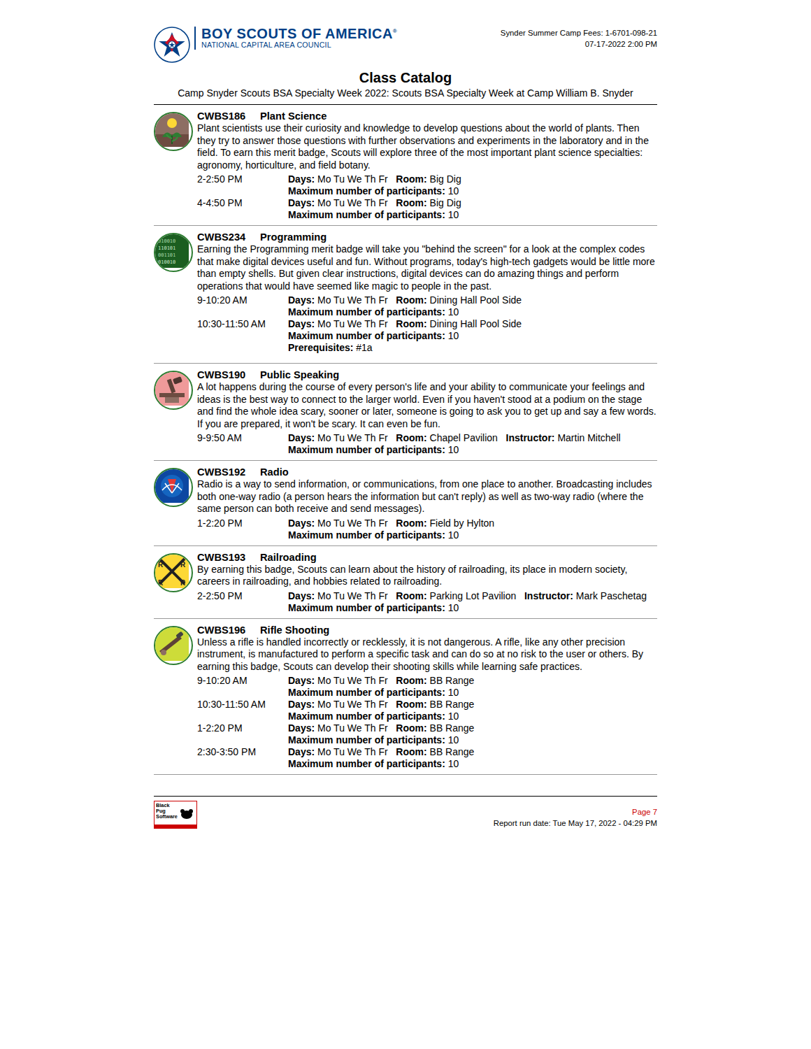BOY SCOUTS OF AMERICA® NATIONAL CAPITAL AREA COUNCIL
Synder Summer Camp Fees: 1-6701-098-21
07-17-2022 2:00 PM
Class Catalog
Camp Snyder Scouts BSA Specialty Week 2022: Scouts BSA Specialty Week at Camp William B. Snyder
CWBS186 Plant Science
Plant scientists use their curiosity and knowledge to develop questions about the world of plants. Then they try to answer those questions with further observations and experiments in the laboratory and in the field. To earn this merit badge, Scouts will explore three of the most important plant science specialties: agronomy, horticulture, and field botany.
| 2-2:50 PM | Days: Mo Tu We Th Fr Room: Big Dig |
| | Maximum number of participants: 10 |
| 4-4:50 PM | Days: Mo Tu We Th Fr Room: Big Dig |
| | Maximum number of participants: 10 |
010010 110101 001101 010010
CWBS234 Programming
Earning the Programming merit badge will take you "behind the screen" for a look at the complex codes that make digital devices useful and fun. Without programs, today's high-tech gadgets would be little more than empty shells. But given clear instructions, digital devices can do amazing things and perform operations that would have seemed like magic to people in the past.
| 9-10:20 AM | Days: Mo Tu We Th Fr Room: Dining Hall Pool Side |
| | Maximum number of participants: 10 |
| 10:30-11:50 AM | Days: Mo Tu We Th Fr Room: Dining Hall Pool Side |
| | Maximum number of participants: 10 |
| | Prerequisites: #1a |
CWBS190 Public Speaking
A lot happens during the course of every person's life and your ability to communicate your feelings and ideas is the best way to connect to the larger world. Even if you haven't stood at a podium on the stage and find the whole idea scary, sooner or later, someone is going to ask you to get up and say a few words. If you are prepared, it won't be scary. It can even be fun.
| 9-9:50 AM | Days: Mo Tu We Th Fr Room: Chapel Pavilion Instructor: Martin Mitchell |
| | Maximum number of participants: 10 |
CWBS192 Radio
Radio is a way to send information, or communications, from one place to another. Broadcasting includes both one-way radio (a person hears the information but can't reply) as well as two-way radio (where the same person can both receive and send messages).
| 1-2:20 PM | Days: Mo Tu We Th Fr Room: Field by Hylton |
| | Maximum number of participants: 10 |
R R R R
CWBS193 Railroading
By earning this badge, Scouts can learn about the history of railroading, its place in modern society, careers in railroading, and hobbies related to railroading.
| 2-2:50 PM | Days: Mo Tu We Th Fr Room: Parking Lot Pavilion Instructor: Mark Paschetag |
| | Maximum number of participants: 10 |
CWBS196 Rifle Shooting
Unless a rifle is handled incorrectly or recklessly, it is not dangerous. A rifle, like any other precision instrument, is manufactured to perform a specific task and can do so at no risk to the user or others. By earning this badge, Scouts can develop their shooting skills while learning safe practices.
| 9-10:20 AM | Days: Mo Tu We Th Fr Room: BB Range |
| | Maximum number of participants: 10 |
| 10:30-11:50 AM | Days: Mo Tu We Th Fr Room: BB Range |
| | Maximum number of participants: 10 |
| 1-2:20 PM | Days: Mo Tu We Th Fr Room: BB Range |
| | Maximum number of participants: 10 |
| 2:30-3:50 PM | Days: Mo Tu We Th Fr Room: BB Range |
| | Maximum number of participants: 10 |
Black
Pug
Software
Page 7
Report run date: Tue May 17, 2022 - 04:29 PM